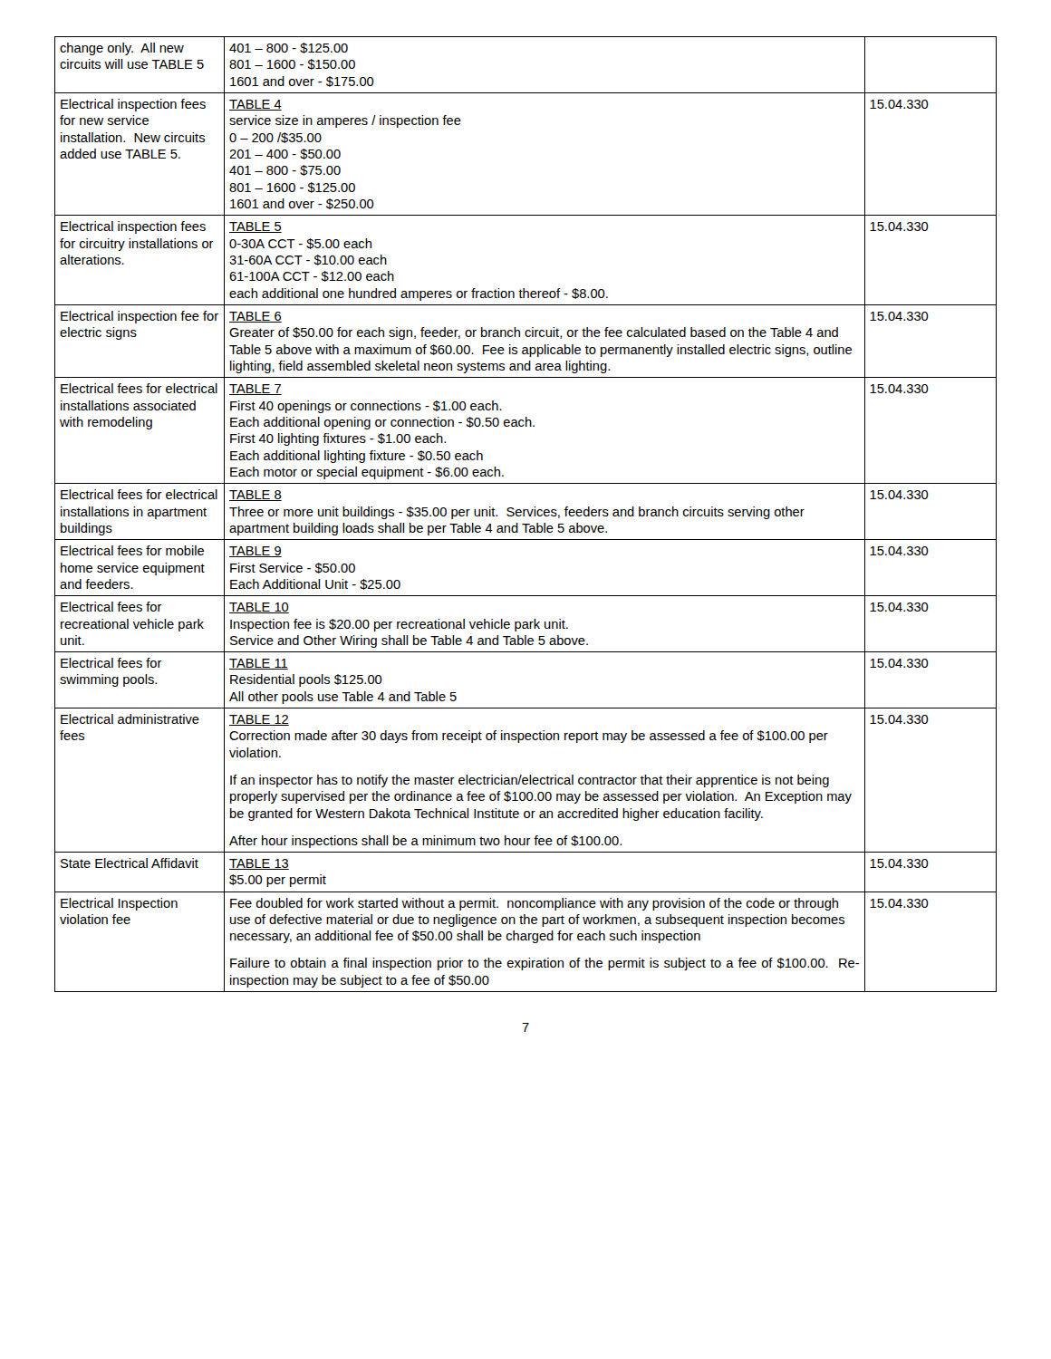| change only. All new circuits will use TABLE 5 | 401 – 800 - $125.00 801 – 1600 - $150.00 1601 and over - $175.00 | |
| Electrical inspection fees for new service installation. New circuits added use TABLE 5. | TABLE 4 service size in amperes / inspection fee 0 – 200 /$35.00 201 – 400 - $50.00 401 – 800 - $75.00 801 – 1600 - $125.00 1601 and over - $250.00 | 15.04.330 |
| Electrical inspection fees for circuitry installations or alterations. | TABLE 5 0-30A CCT - $5.00 each 31-60A CCT - $10.00 each 61-100A CCT - $12.00 each each additional one hundred amperes or fraction thereof - $8.00. | 15.04.330 |
| Electrical inspection fee for electric signs | TABLE 6 Greater of $50.00 for each sign, feeder, or branch circuit, or the fee calculated based on the Table 4 and Table 5 above with a maximum of $60.00. Fee is applicable to permanently installed electric signs, outline lighting, field assembled skeletal neon systems and area lighting. | 15.04.330 |
| Electrical fees for electrical installations associated with remodeling | TABLE 7 First 40 openings or connections - $1.00 each. Each additional opening or connection - $0.50 each. First 40 lighting fixtures - $1.00 each. Each additional lighting fixture - $0.50 each Each motor or special equipment - $6.00 each. | 15.04.330 |
| Electrical fees for electrical installations in apartment buildings | TABLE 8 Three or more unit buildings - $35.00 per unit. Services, feeders and branch circuits serving other apartment building loads shall be per Table 4 and Table 5 above. | 15.04.330 |
| Electrical fees for mobile home service equipment and feeders. | TABLE 9 First Service - $50.00 Each Additional Unit - $25.00 | 15.04.330 |
| Electrical fees for recreational vehicle park unit. | TABLE 10 Inspection fee is $20.00 per recreational vehicle park unit. Service and Other Wiring shall be Table 4 and Table 5 above. | 15.04.330 |
| Electrical fees for swimming pools. | TABLE 11 Residential pools $125.00 All other pools use Table 4 and Table 5 | 15.04.330 |
| Electrical administrative fees | TABLE 12 Correction made after 30 days from receipt of inspection report may be assessed a fee of $100.00 per violation. If an inspector has to notify the master electrician/electrical contractor that their apprentice is not being properly supervised per the ordinance a fee of $100.00 may be assessed per violation. An Exception may be granted for Western Dakota Technical Institute or an accredited higher education facility. After hour inspections shall be a minimum two hour fee of $100.00. | 15.04.330 |
| State Electrical Affidavit | TABLE 13 $5.00 per permit | 15.04.330 |
| Electrical Inspection violation fee | Fee doubled for work started without a permit. noncompliance with any provision of the code or through use of defective material or due to negligence on the part of workmen, a subsequent inspection becomes necessary, an additional fee of $50.00 shall be charged for each such inspection Failure to obtain a final inspection prior to the expiration of the permit is subject to a fee of $100.00. Re-inspection may be subject to a fee of $50.00 | 15.04.330 |
7